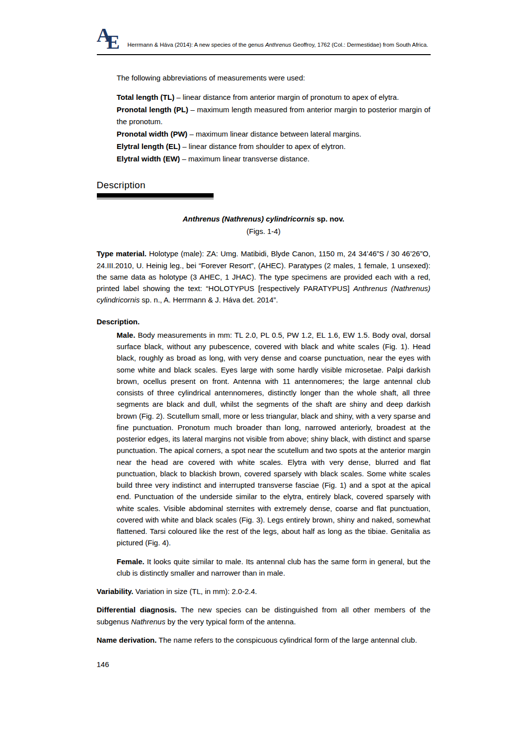AE
Herrmann & Háva (2014): A new species of the genus Anthrenus Geoffroy, 1762 (Col.: Dermestidae) from South Africa.
The following abbreviations of measurements were used:
Total length (TL) – linear distance from anterior margin of pronotum to apex of elytra.
Pronotal length (PL) – maximum length measured from anterior margin to posterior margin of the pronotum.
Pronotal width (PW) – maximum linear distance between lateral margins.
Elytral length (EL) – linear distance from shoulder to apex of elytron.
Elytral width (EW) – maximum linear transverse distance.
Description
Anthrenus (Nathrenus) cylindricornis sp. nov.
(Figs. 1-4)
Type material. Holotype (male): ZA: Umg. Matibidi, Blyde Canon, 1150 m, 24 34’46”S / 30 46’26”O, 24.III.2010, U. Heinig leg., bei “Forever Resort”, (AHEC). Paratypes (2 males, 1 female, 1 unsexed): the same data as holotype (3 AHEC, 1 JHAC). The type specimens are provided each with a red, printed label showing the text: “HOLOTYPUS [respectively PARATYPUS] Anthrenus (Nathrenus) cylindricornis sp. n., A. Herrmann & J. Háva det. 2014”.
Description.
Male. Body measurements in mm: TL 2.0, PL 0.5, PW 1.2, EL 1.6, EW 1.5. Body oval, dorsal surface black, without any pubescence, covered with black and white scales (Fig. 1). Head black, roughly as broad as long, with very dense and coarse punctuation, near the eyes with some white and black scales. Eyes large with some hardly visible microsetae. Palpi darkish brown, ocellus present on front. Antenna with 11 antennomeres; the large antennal club consists of three cylindrical antennomeres, distinctly longer than the whole shaft, all three segments are black and dull, whilst the segments of the shaft are shiny and deep darkish brown (Fig. 2). Scutellum small, more or less triangular, black and shiny, with a very sparse and fine punctuation. Pronotum much broader than long, narrowed anteriorly, broadest at the posterior edges, its lateral margins not visible from above; shiny black, with distinct and sparse punctuation. The apical corners, a spot near the scutellum and two spots at the anterior margin near the head are covered with white scales. Elytra with very dense, blurred and flat punctuation, black to blackish brown, covered sparsely with black scales. Some white scales build three very indistinct and interrupted transverse fasciae (Fig. 1) and a spot at the apical end. Punctuation of the underside similar to the elytra, entirely black, covered sparsely with white scales. Visible abdominal sternites with extremely dense, coarse and flat punctuation, covered with white and black scales (Fig. 3). Legs entirely brown, shiny and naked, somewhat flattened. Tarsi coloured like the rest of the legs, about half as long as the tibiae. Genitalia as pictured (Fig. 4).
Female. It looks quite similar to male. Its antennal club has the same form in general, but the club is distinctly smaller and narrower than in male.
Variability. Variation in size (TL, in mm): 2.0-2.4.
Differential diagnosis. The new species can be distinguished from all other members of the subgenus Nathrenus by the very typical form of the antenna.
Name derivation. The name refers to the conspicuous cylindrical form of the large antennal club.
146